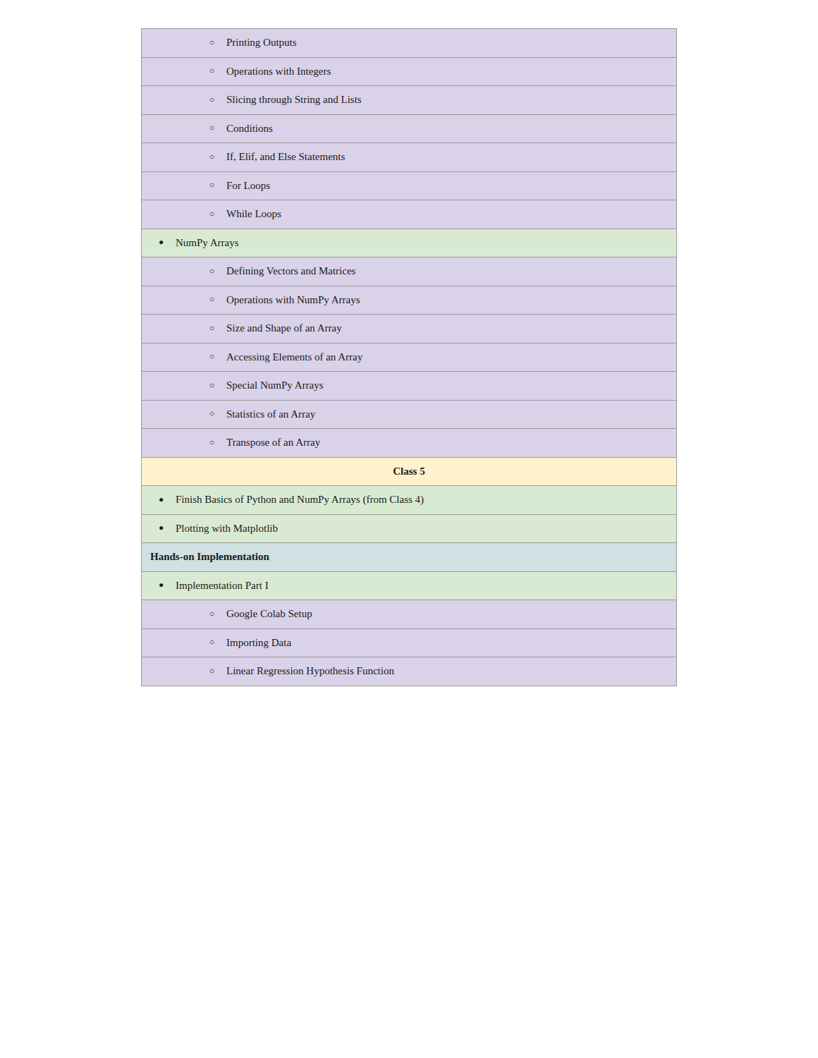| Printing Outputs |
| Operations with Integers |
| Slicing through String and Lists |
| Conditions |
| If, Elif, and Else Statements |
| For Loops |
| While Loops |
| NumPy Arrays |
| Defining Vectors and Matrices |
| Operations with NumPy Arrays |
| Size and Shape of an Array |
| Accessing Elements of an Array |
| Special NumPy Arrays |
| Statistics of an Array |
| Transpose of an Array |
| Class 5 |
| Finish Basics of Python and NumPy Arrays (from Class 4) |
| Plotting with Matplotlib |
| Hands-on Implementation |
| Implementation Part I |
| Google Colab Setup |
| Importing Data |
| Linear Regression Hypothesis Function |